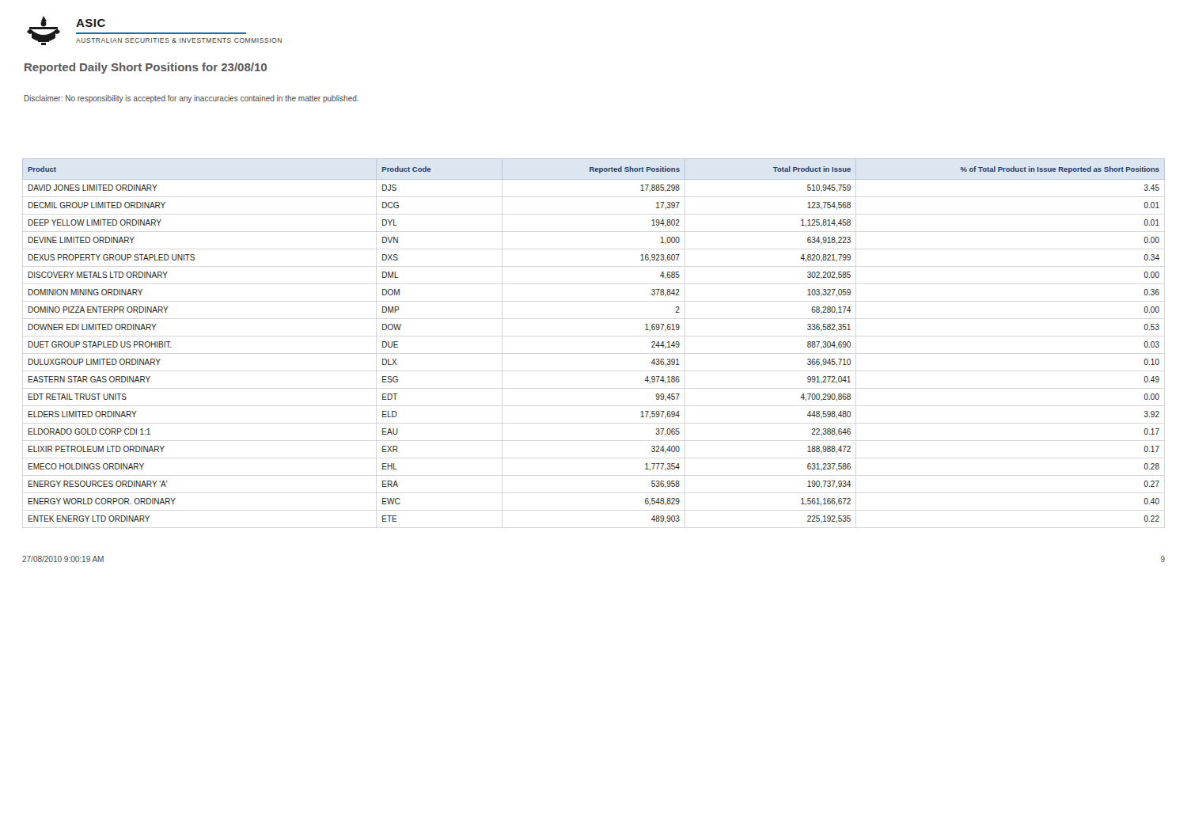ASIC
Australian Securities & Investments Commission
Reported Daily Short Positions for 23/08/10
Disclaimer: No responsibility is accepted for any inaccuracies contained in the matter published.
| Product | Product Code | Reported Short Positions | Total Product in Issue | % of Total Product in Issue Reported as Short Positions |
| --- | --- | --- | --- | --- |
| DAVID JONES LIMITED ORDINARY | DJS | 17,885,298 | 510,945,759 | 3.45 |
| DECMIL GROUP LIMITED ORDINARY | DCG | 17,397 | 123,754,568 | 0.01 |
| DEEP YELLOW LIMITED ORDINARY | DYL | 194,802 | 1,125,814,458 | 0.01 |
| DEVINE LIMITED ORDINARY | DVN | 1,000 | 634,918,223 | 0.00 |
| DEXUS PROPERTY GROUP STAPLED UNITS | DXS | 16,923,607 | 4,820,821,799 | 0.34 |
| DISCOVERY METALS LTD ORDINARY | DML | 4,685 | 302,202,585 | 0.00 |
| DOMINION MINING ORDINARY | DOM | 378,842 | 103,327,059 | 0.36 |
| DOMINO PIZZA ENTERPR ORDINARY | DMP | 2 | 68,280,174 | 0.00 |
| DOWNER EDI LIMITED ORDINARY | DOW | 1,697,619 | 336,582,351 | 0.53 |
| DUET GROUP STAPLED US PROHIBIT. | DUE | 244,149 | 887,304,690 | 0.03 |
| DULUXGROUP LIMITED ORDINARY | DLX | 436,391 | 366,945,710 | 0.10 |
| EASTERN STAR GAS ORDINARY | ESG | 4,974,186 | 991,272,041 | 0.49 |
| EDT RETAIL TRUST UNITS | EDT | 99,457 | 4,700,290,868 | 0.00 |
| ELDERS LIMITED ORDINARY | ELD | 17,597,694 | 448,598,480 | 3.92 |
| ELDORADO GOLD CORP CDI 1:1 | EAU | 37,065 | 22,388,646 | 0.17 |
| ELIXIR PETROLEUM LTD ORDINARY | EXR | 324,400 | 188,988,472 | 0.17 |
| EMECO HOLDINGS ORDINARY | EHL | 1,777,354 | 631,237,586 | 0.28 |
| ENERGY RESOURCES ORDINARY 'A' | ERA | 536,958 | 190,737,934 | 0.27 |
| ENERGY WORLD CORPOR. ORDINARY | EWC | 6,548,829 | 1,561,166,672 | 0.40 |
| ENTEK ENERGY LTD ORDINARY | ETE | 489,903 | 225,192,535 | 0.22 |
27/08/2010 9:00:19 AM 9